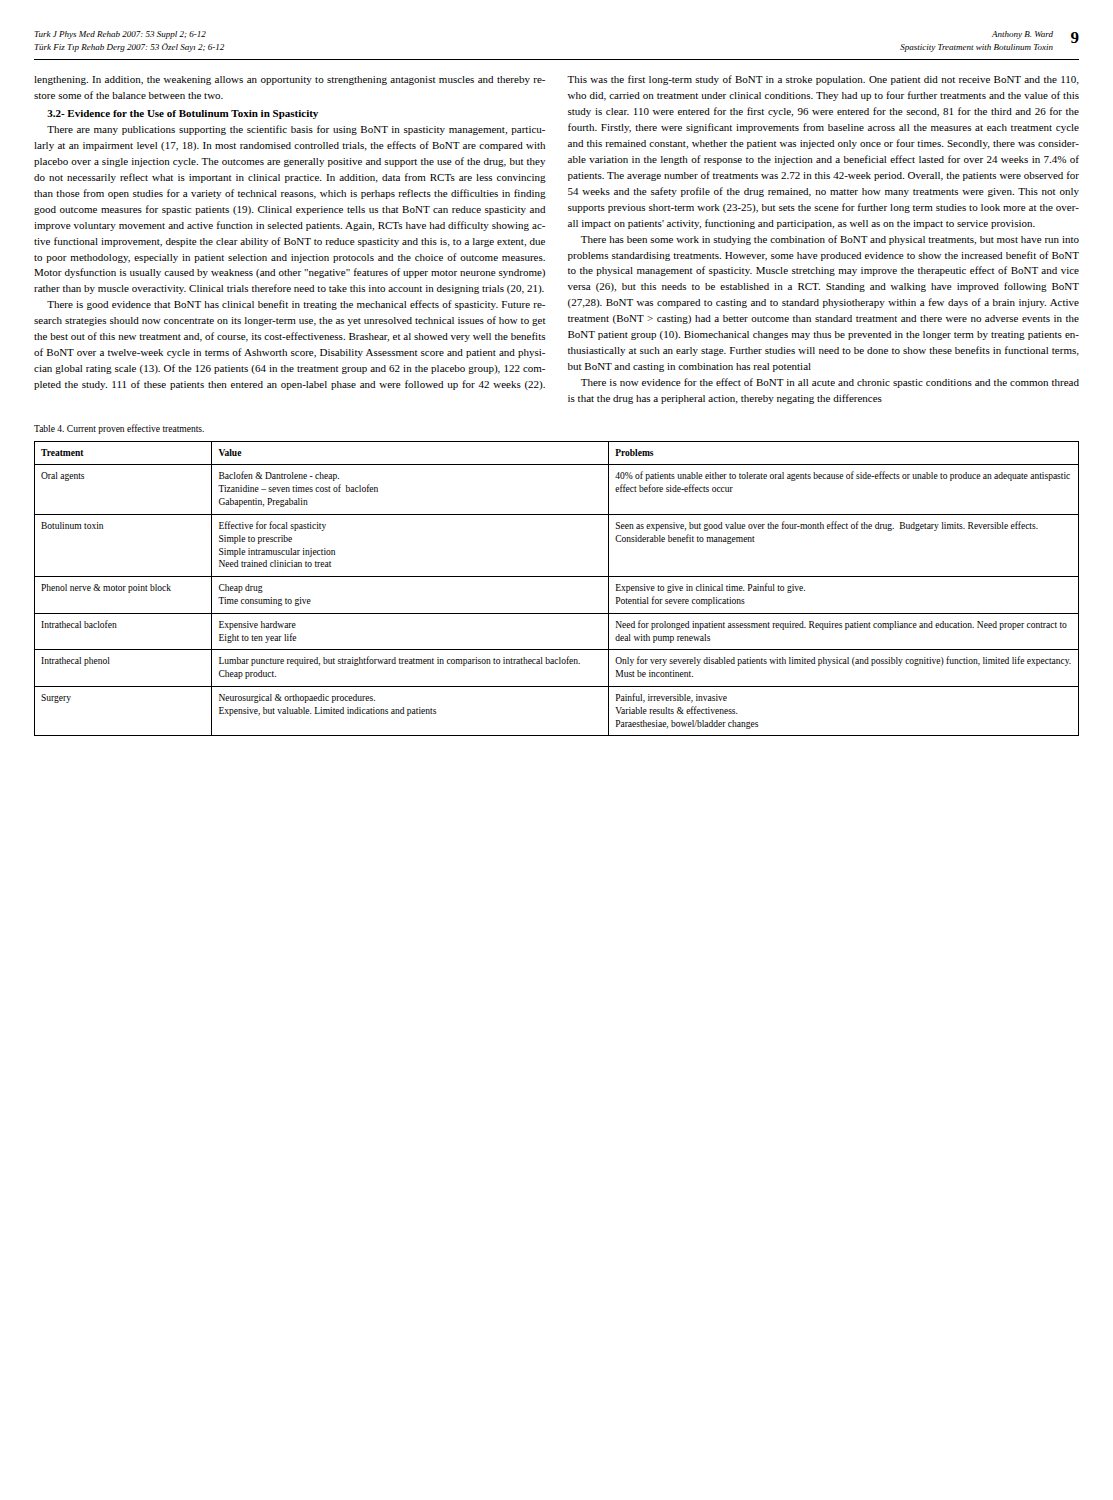Turk J Phys Med Rehab 2007: 53 Suppl 2; 6-12
Türk Fiz Tıp Rehab Derg 2007: 53 Özel Sayı 2; 6-12
9 Anthony B. Ward
Spasticity Treatment with Botulinum Toxin
lengthening. In addition, the weakening allows an opportunity to strengthening antagonist muscles and thereby restore some of the balance between the two.
3.2- Evidence for the Use of Botulinum Toxin in Spasticity
There are many publications supporting the scientific basis for using BoNT in spasticity management, particularly at an impairment level (17, 18). In most randomised controlled trials, the effects of BoNT are compared with placebo over a single injection cycle. The outcomes are generally positive and support the use of the drug, but they do not necessarily reflect what is important in clinical practice. In addition, data from RCTs are less convincing than those from open studies for a variety of technical reasons, which is perhaps reflects the difficulties in finding good outcome measures for spastic patients (19). Clinical experience tells us that BoNT can reduce spasticity and improve voluntary movement and active function in selected patients. Again, RCTs have had difficulty showing active functional improvement, despite the clear ability of BoNT to reduce spasticity and this is, to a large extent, due to poor methodology, especially in patient selection and injection protocols and the choice of outcome measures. Motor dysfunction is usually caused by weakness (and other "negative" features of upper motor neurone syndrome) rather than by muscle overactivity. Clinical trials therefore need to take this into account in designing trials (20, 21).
There is good evidence that BoNT has clinical benefit in treating the mechanical effects of spasticity. Future research strategies should now concentrate on its longer-term use, the as yet unresolved technical issues of how to get the best out of this new treatment and, of course, its cost-effectiveness. Brashear, et al showed very well the benefits of BoNT over a twelve-week cycle in terms of Ashworth score, Disability Assessment score and patient and physician global rating scale (13). Of the 126 patients (64 in the treatment group and 62 in the placebo group), 122 completed the study. 111 of these patients then entered an open-label phase and were followed up for 42 weeks (22). This was the first long-term study of BoNT in a stroke population. One patient did not receive BoNT and the 110, who did, carried on treatment under clinical conditions. They had up to four further treatments and the value of this study is clear. 110 were entered for the first cycle, 96 were entered for the second, 81 for the third and 26 for the fourth. Firstly, there were significant improvements from baseline across all the measures at each treatment cycle and this remained constant, whether the patient was injected only once or four times. Secondly, there was considerable variation in the length of response to the injection and a beneficial effect lasted for over 24 weeks in 7.4% of patients. The average number of treatments was 2.72 in this 42-week period. Overall, the patients were observed for 54 weeks and the safety profile of the drug remained, no matter how many treatments were given. This not only supports previous short-term work (23-25), but sets the scene for further long term studies to look more at the overall impact on patients' activity, functioning and participation, as well as on the impact to service provision.
There has been some work in studying the combination of BoNT and physical treatments, but most have run into problems standardising treatments. However, some have produced evidence to show the increased benefit of BoNT to the physical management of spasticity. Muscle stretching may improve the therapeutic effect of BoNT and vice versa (26), but this needs to be established in a RCT. Standing and walking have improved following BoNT (27,28). BoNT was compared to casting and to standard physiotherapy within a few days of a brain injury. Active treatment (BoNT > casting) had a better outcome than standard treatment and there were no adverse events in the BoNT patient group (10). Biomechanical changes may thus be prevented in the longer term by treating patients enthusiastically at such an early stage. Further studies will need to be done to show these benefits in functional terms, but BoNT and casting in combination has real potential
There is now evidence for the effect of BoNT in all acute and chronic spastic conditions and the common thread is that the drug has a peripheral action, thereby negating the differences
Table 4. Current proven effective treatments.
| Treatment | Value | Problems |
| --- | --- | --- |
| Oral agents | Baclofen & Dantrolene - cheap. Tizanidine – seven times cost of baclofen Gabapentin, Pregabalin | 40% of patients unable either to tolerate oral agents because of side-effects or unable to produce an adequate antispastic effect before side-effects occur |
| Botulinum toxin | Effective for focal spasticity Simple to prescribe Simple intramuscular injection Need trained clinician to treat | Seen as expensive, but good value over the four-month effect of the drug. Budgetary limits. Reversible effects. Considerable benefit to management |
| Phenol nerve & motor point block | Cheap drug Time consuming to give | Expensive to give in clinical time. Painful to give. Potential for severe complications |
| Intrathecal baclofen | Expensive hardware Eight to ten year life | Need for prolonged inpatient assessment required. Requires patient compliance and education. Need proper contract to deal with pump renewals |
| Intrathecal phenol | Lumbar puncture required, but straightforward treatment in comparison to intrathecal baclofen. Cheap product. | Only for very severely disabled patients with limited physical (and possibly cognitive) function, limited life expectancy. Must be incontinent. |
| Surgery | Neurosurgical & orthopaedic procedures. Expensive, but valuable. Limited indications and patients | Painful, irreversible, invasive Variable results & effectiveness. Paraesthesiae, bowel/bladder changes |